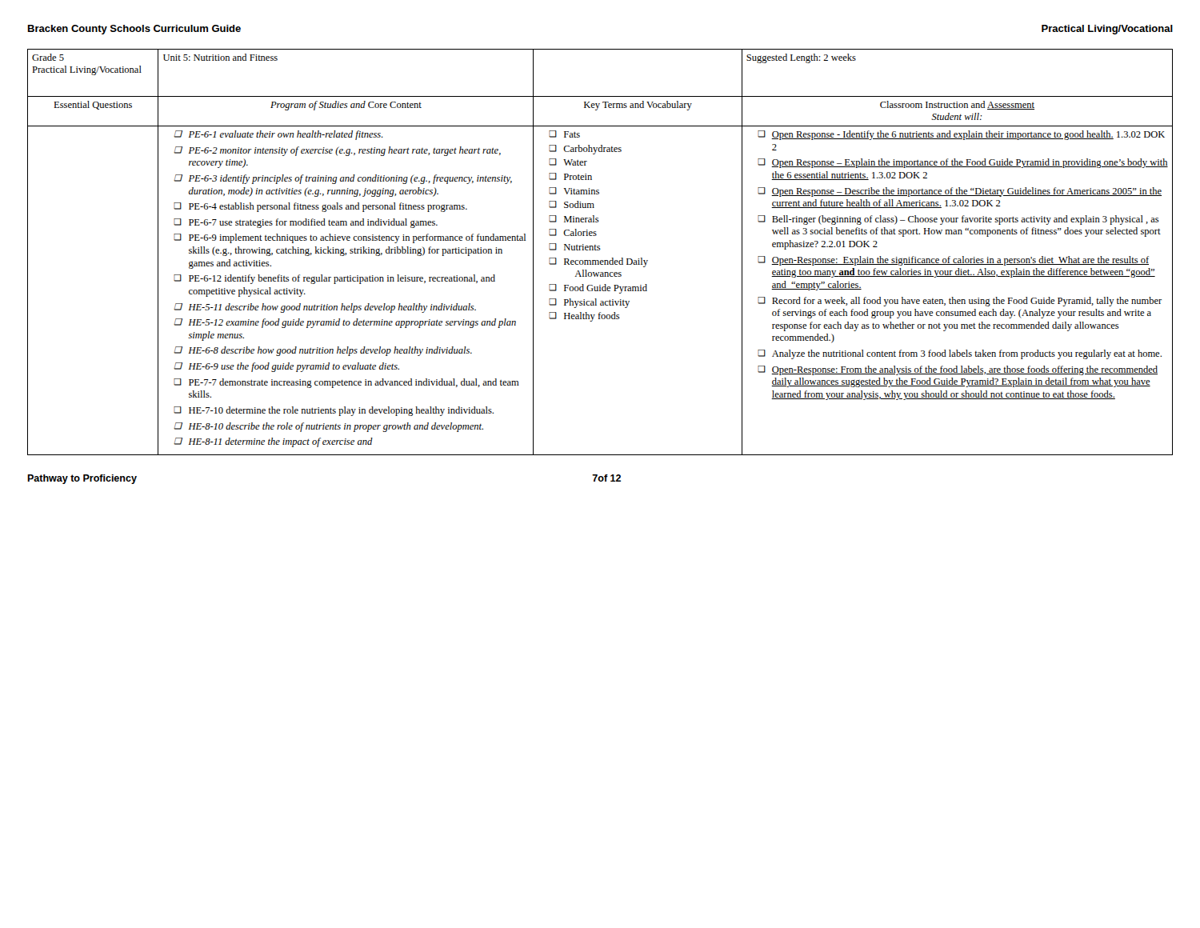Bracken County Schools Curriculum Guide
Practical Living/Vocational
| Grade 5 Practical Living/Vocational | Unit 5: Nutrition and Fitness | | Suggested Length: 2 weeks |
| Essential Questions | Program of Studies and Core Content | Key Terms and Vocabulary | Classroom Instruction and Assessment Student will: |
| | PE-6-1 evaluate their own health-related fitness. PE-6-2 monitor intensity of exercise (e.g., resting heart rate, target heart rate, recovery time). PE-6-3 identify principles of training and conditioning (e.g., frequency, intensity, duration, mode) in activities (e.g., running, jogging, aerobics). PE-6-4 establish personal fitness goals and personal fitness programs. PE-6-7 use strategies for modified team and individual games. PE-6-9 implement techniques to achieve consistency in performance of fundamental skills (e.g., throwing, catching, kicking, striking, dribbling) for participation in games and activities. PE-6-12 identify benefits of regular participation in leisure, recreational, and competitive physical activity. HE-5-11 describe how good nutrition helps develop healthy individuals. HE-5-12 examine food guide pyramid to determine appropriate servings and plan simple menus. HE-6-8 describe how good nutrition helps develop healthy individuals. HE-6-9 use the food guide pyramid to evaluate diets. PE-7-7 demonstrate increasing competence in advanced individual, dual, and team skills. HE-7-10 determine the role nutrients play in developing healthy individuals. HE-8-10 describe the role of nutrients in proper growth and development. HE-8-11 determine the impact of exercise and | Fats Carbohydrates Water Protein Vitamins Sodium Minerals Calories Nutrients Recommended Daily Allowances Food Guide Pyramid Physical activity Healthy foods | Open Response - Identify the 6 nutrients and explain their importance to good health. 1.3.02 DOK 2 Open Response – Explain the importance of the Food Guide Pyramid in providing one’s body with the 6 essential nutrients. 1.3.02 DOK 2 Open Response – Describe the importance of the “Dietary Guidelines for Americans 2005” in the current and future health of all Americans. 1.3.02 DOK 2 Bell-ringer (beginning of class) – Choose your favorite sports activity and explain 3 physical , as well as 3 social benefits of that sport. How man “components of fitness” does your selected sport emphasize? 2.2.01 DOK 2 Open-Response: Explain the significance of calories in a person's diet What are the results of eating too many and too few calories in your diet.. Also, explain the difference between “good” and “empty” calories. Record for a week, all food you have eaten, then using the Food Guide Pyramid, tally the number of servings of each food group you have consumed each day. (Analyze your results and write a response for each day as to whether or not you met the recommended daily allowances recommended.) Analyze the nutritional content from 3 food labels taken from products you regularly eat at home. Open-Response: From the analysis of the food labels, are those foods offering the recommended daily allowances suggested by the Food Guide Pyramid? Explain in detail from what you have learned from your analysis, why you should or should not continue to eat those foods. |
Pathway to Proficiency
7of 12